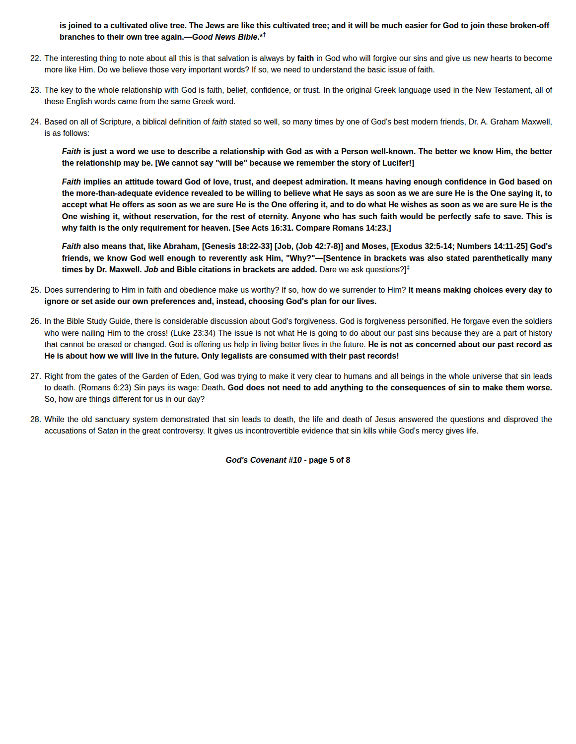is joined to a cultivated olive tree. The Jews are like this cultivated tree; and it will be much easier for God to join these broken-off branches to their own tree again.—Good News Bible.*†
22. The interesting thing to note about all this is that salvation is always by faith in God who will forgive our sins and give us new hearts to become more like Him. Do we believe those very important words? If so, we need to understand the basic issue of faith.
23. The key to the whole relationship with God is faith, belief, confidence, or trust. In the original Greek language used in the New Testament, all of these English words came from the same Greek word.
24. Based on all of Scripture, a biblical definition of faith stated so well, so many times by one of God's best modern friends, Dr. A. Graham Maxwell, is as follows:
Faith is just a word we use to describe a relationship with God as with a Person well-known. The better we know Him, the better the relationship may be. [We cannot say "will be" because we remember the story of Lucifer!]
Faith implies an attitude toward God of love, trust, and deepest admiration. It means having enough confidence in God based on the more-than-adequate evidence revealed to be willing to believe what He says as soon as we are sure He is the One saying it, to accept what He offers as soon as we are sure He is the One offering it, and to do what He wishes as soon as we are sure He is the One wishing it, without reservation, for the rest of eternity. Anyone who has such faith would be perfectly safe to save. This is why faith is the only requirement for heaven. [See Acts 16:31. Compare Romans 14:23.]
Faith also means that, like Abraham, [Genesis 18:22-33] [Job, (Job 42:7-8)] and Moses, [Exodus 32:5-14; Numbers 14:11-25] God's friends, we know God well enough to reverently ask Him, "Why?"—[Sentence in brackets was also stated parenthetically many times by Dr. Maxwell. Job and Bible citations in brackets are added. Dare we ask questions?]‡
25. Does surrendering to Him in faith and obedience make us worthy? If so, how do we surrender to Him? It means making choices every day to ignore or set aside our own preferences and, instead, choosing God's plan for our lives.
26. In the Bible Study Guide, there is considerable discussion about God's forgiveness. God is forgiveness personified. He forgave even the soldiers who were nailing Him to the cross! (Luke 23:34) The issue is not what He is going to do about our past sins because they are a part of history that cannot be erased or changed. God is offering us help in living better lives in the future. He is not as concerned about our past record as He is about how we will live in the future. Only legalists are consumed with their past records!
27. Right from the gates of the Garden of Eden, God was trying to make it very clear to humans and all beings in the whole universe that sin leads to death. (Romans 6:23) Sin pays its wage: Death. God does not need to add anything to the consequences of sin to make them worse. So, how are things different for us in our day?
28. While the old sanctuary system demonstrated that sin leads to death, the life and death of Jesus answered the questions and disproved the accusations of Satan in the great controversy. It gives us incontrovertible evidence that sin kills while God's mercy gives life.
God's Covenant #10 - page 5 of 8